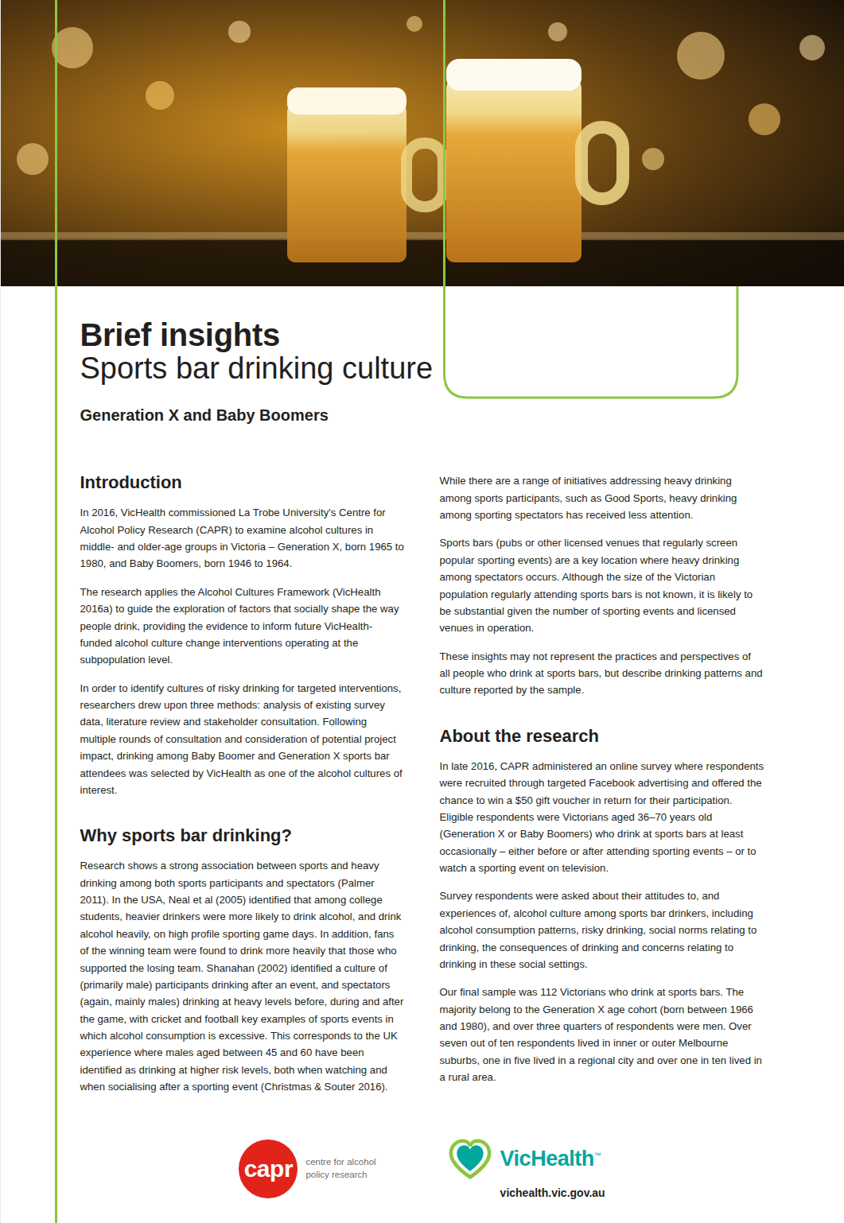Brief insightsSports bar drinking culture
Generation X and Baby Boomers
Introduction
In 2016, VicHealth commissioned La Trobe University's Centre for Alcohol Policy Research (CAPR) to examine alcohol cultures in middle- and older-age groups in Victoria – Generation X, born 1965 to 1980, and Baby Boomers, born 1946 to 1964.
The research applies the Alcohol Cultures Framework (VicHealth 2016a) to guide the exploration of factors that socially shape the way people drink, providing the evidence to inform future VicHealth-funded alcohol culture change interventions operating at the subpopulation level.
In order to identify cultures of risky drinking for targeted interventions, researchers drew upon three methods: analysis of existing survey data, literature review and stakeholder consultation. Following multiple rounds of consultation and consideration of potential project impact, drinking among Baby Boomer and Generation X sports bar attendees was selected by VicHealth as one of the alcohol cultures of interest.
Why sports bar drinking?
Research shows a strong association between sports and heavy drinking among both sports participants and spectators (Palmer 2011). In the USA, Neal et al (2005) identified that among college students, heavier drinkers were more likely to drink alcohol, and drink alcohol heavily, on high profile sporting game days. In addition, fans of the winning team were found to drink more heavily that those who supported the losing team. Shanahan (2002) identified a culture of (primarily male) participants drinking after an event, and spectators (again, mainly males) drinking at heavy levels before, during and after the game, with cricket and football key examples of sports events in which alcohol consumption is excessive. This corresponds to the UK experience where males aged between 45 and 60 have been identified as drinking at higher risk levels, both when watching and when socialising after a sporting event (Christmas & Souter 2016).
While there are a range of initiatives addressing heavy drinking among sports participants, such as Good Sports, heavy drinking among sporting spectators has received less attention.
Sports bars (pubs or other licensed venues that regularly screen popular sporting events) are a key location where heavy drinking among spectators occurs. Although the size of the Victorian population regularly attending sports bars is not known, it is likely to be substantial given the number of sporting events and licensed venues in operation.
These insights may not represent the practices and perspectives of all people who drink at sports bars, but describe drinking patterns and culture reported by the sample.
About the research
In late 2016, CAPR administered an online survey where respondents were recruited through targeted Facebook advertising and offered the chance to win a $50 gift voucher in return for their participation. Eligible respondents were Victorians aged 36–70 years old (Generation X or Baby Boomers) who drink at sports bars at least occasionally – either before or after attending sporting events – or to watch a sporting event on television.
Survey respondents were asked about their attitudes to, and experiences of, alcohol culture among sports bar drinkers, including alcohol consumption patterns, risky drinking, social norms relating to drinking, the consequences of drinking and concerns relating to drinking in these social settings.
Our final sample was 112 Victorians who drink at sports bars. The majority belong to the Generation X age cohort (born between 1966 and 1980), and over three quarters of respondents were men. Over seven out of ten respondents lived in inner or outer Melbourne suburbs, one in five lived in a regional city and over one in ten lived in a rural area.
capr
centre for alcohol
policy research
VicHealth™
vichealth.vic.gov.au